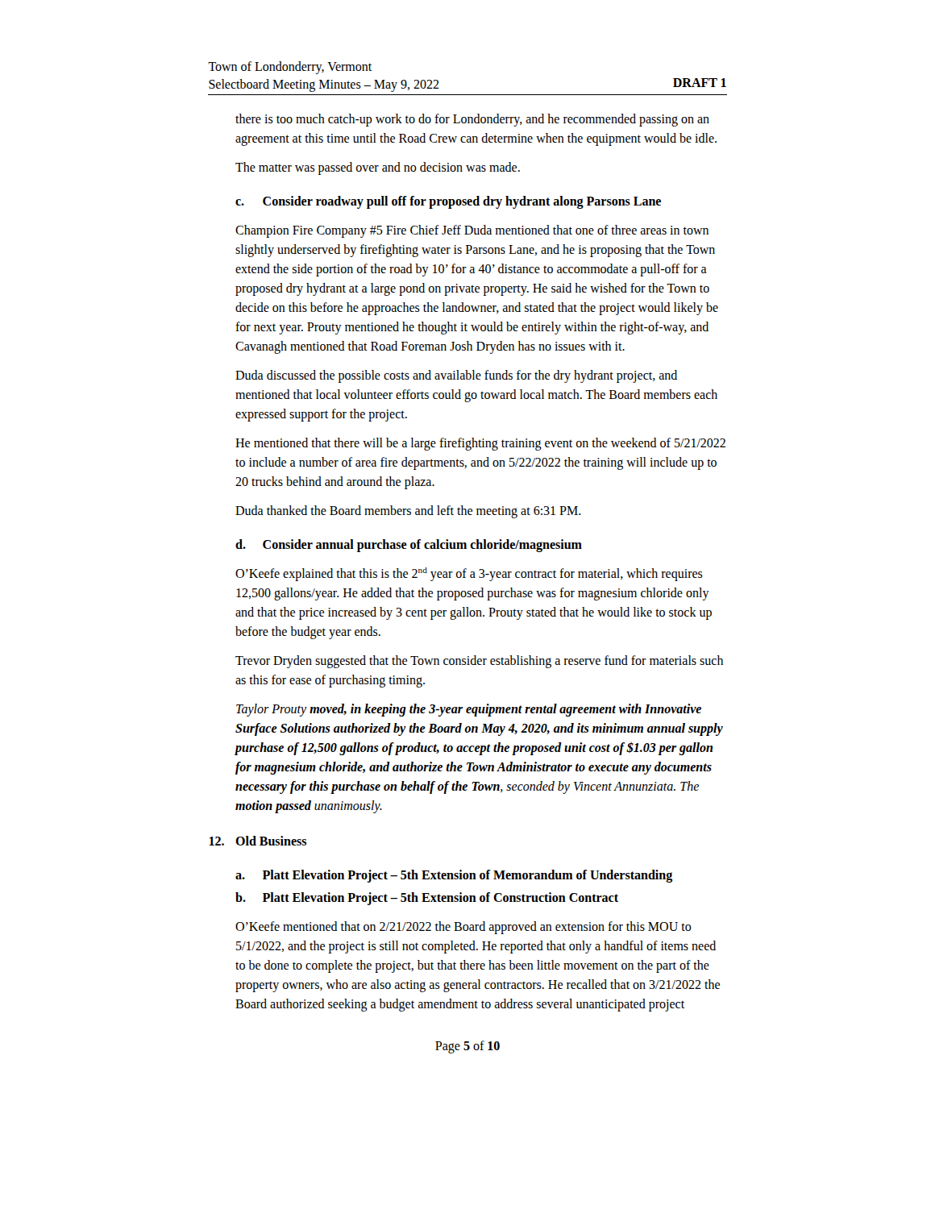Town of Londonderry, Vermont
Selectboard Meeting Minutes – May 9, 2022
DRAFT 1
there is too much catch-up work to do for Londonderry, and he recommended passing on an agreement at this time until the Road Crew can determine when the equipment would be idle.
The matter was passed over and no decision was made.
c. Consider roadway pull off for proposed dry hydrant along Parsons Lane
Champion Fire Company #5 Fire Chief Jeff Duda mentioned that one of three areas in town slightly underserved by firefighting water is Parsons Lane, and he is proposing that the Town extend the side portion of the road by 10’ for a 40’ distance to accommodate a pull-off for a proposed dry hydrant at a large pond on private property. He said he wished for the Town to decide on this before he approaches the landowner, and stated that the project would likely be for next year. Prouty mentioned he thought it would be entirely within the right-of-way, and Cavanagh mentioned that Road Foreman Josh Dryden has no issues with it.
Duda discussed the possible costs and available funds for the dry hydrant project, and mentioned that local volunteer efforts could go toward local match. The Board members each expressed support for the project.
He mentioned that there will be a large firefighting training event on the weekend of 5/21/2022 to include a number of area fire departments, and on 5/22/2022 the training will include up to 20 trucks behind and around the plaza.
Duda thanked the Board members and left the meeting at 6:31 PM.
d. Consider annual purchase of calcium chloride/magnesium
O’Keefe explained that this is the 2nd year of a 3-year contract for material, which requires 12,500 gallons/year. He added that the proposed purchase was for magnesium chloride only and that the price increased by 3 cent per gallon. Prouty stated that he would like to stock up before the budget year ends.
Trevor Dryden suggested that the Town consider establishing a reserve fund for materials such as this for ease of purchasing timing.
Taylor Prouty moved, in keeping the 3-year equipment rental agreement with Innovative Surface Solutions authorized by the Board on May 4, 2020, and its minimum annual supply purchase of 12,500 gallons of product, to accept the proposed unit cost of $1.03 per gallon for magnesium chloride, and authorize the Town Administrator to execute any documents necessary for this purchase on behalf of the Town, seconded by Vincent Annunziata. The motion passed unanimously.
12. Old Business
a. Platt Elevation Project – 5th Extension of Memorandum of Understanding
b. Platt Elevation Project – 5th Extension of Construction Contract
O’Keefe mentioned that on 2/21/2022 the Board approved an extension for this MOU to 5/1/2022, and the project is still not completed. He reported that only a handful of items need to be done to complete the project, but that there has been little movement on the part of the property owners, who are also acting as general contractors. He recalled that on 3/21/2022 the Board authorized seeking a budget amendment to address several unanticipated project
Page 5 of 10